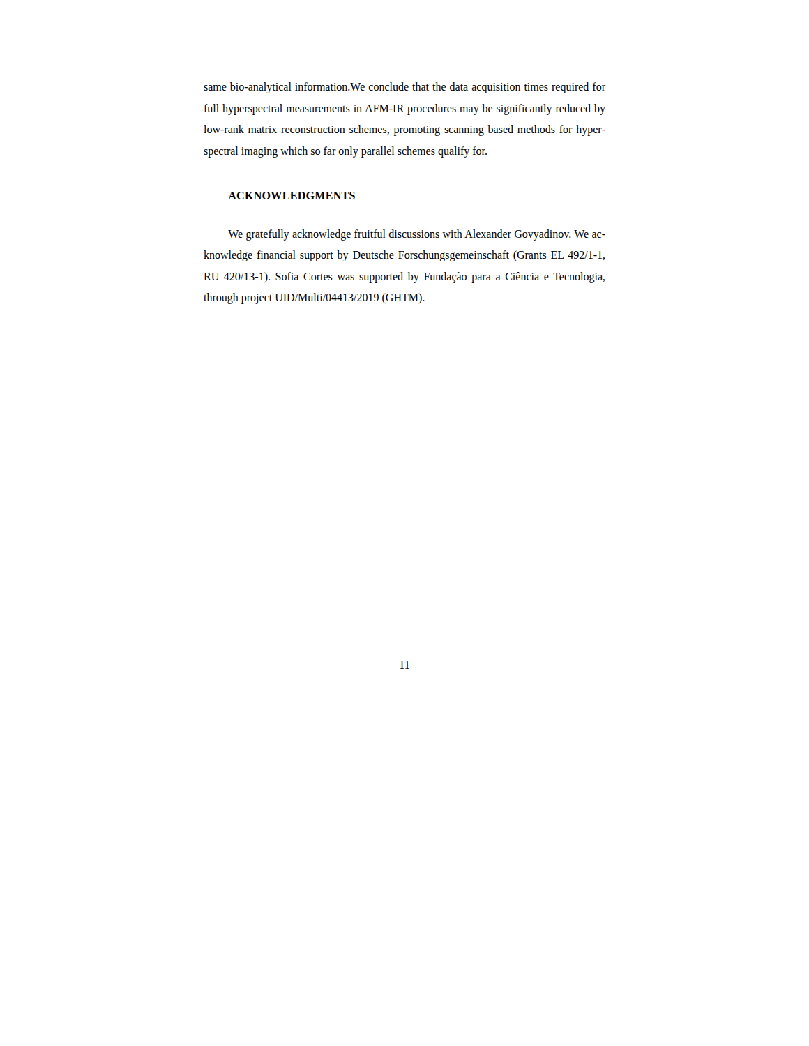same bio-analytical information.We conclude that the data acquisition times required for full hyperspectral measurements in AFM-IR procedures may be significantly reduced by low-rank matrix reconstruction schemes, promoting scanning based methods for hyperspectral imaging which so far only parallel schemes qualify for.
ACKNOWLEDGMENTS
We gratefully acknowledge fruitful discussions with Alexander Govyadinov. We acknowledge financial support by Deutsche Forschungsgemeinschaft (Grants EL 492/1-1, RU 420/13-1). Sofia Cortes was supported by Fundação para a Ciência e Tecnologia, through project UID/Multi/04413/2019 (GHTM).
11